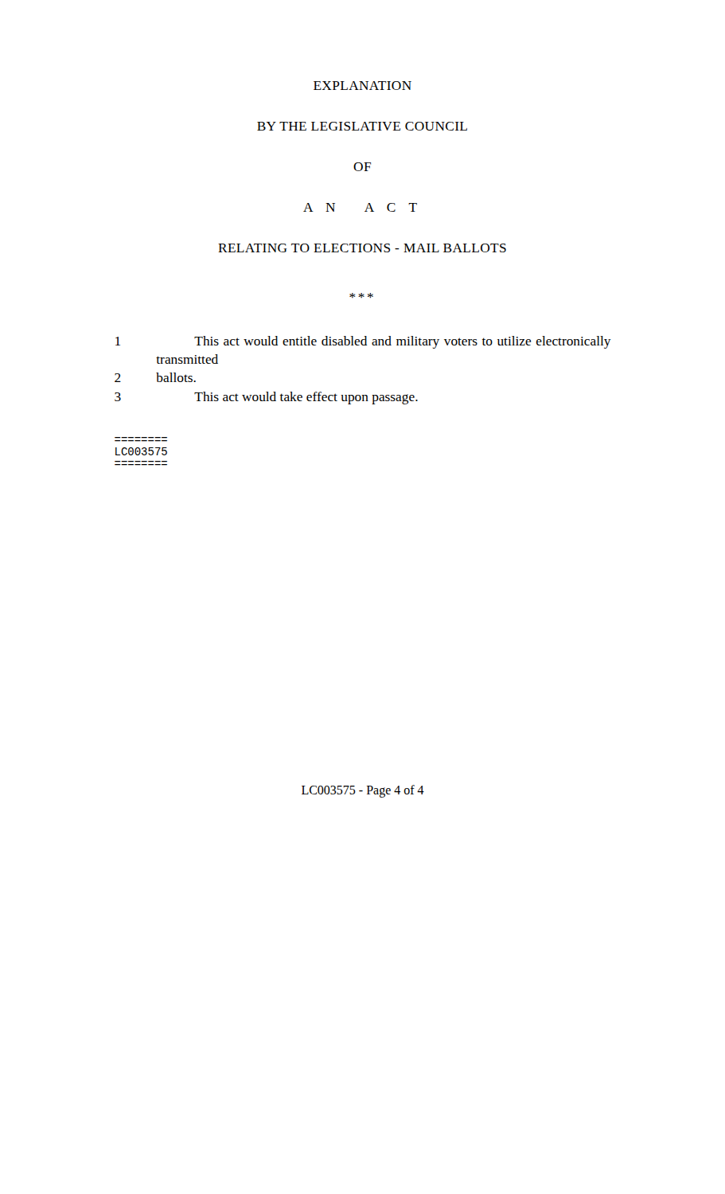EXPLANATION
BY THE LEGISLATIVE COUNCIL
OF
A N A C T
RELATING TO ELECTIONS - MAIL BALLOTS
***
| 1 | This act would entitle disabled and military voters to utilize electronically transmitted |
| 2 | ballots. |
| 3 | This act would take effect upon passage. |
========
LC003575
========
LC003575 - Page 4 of 4